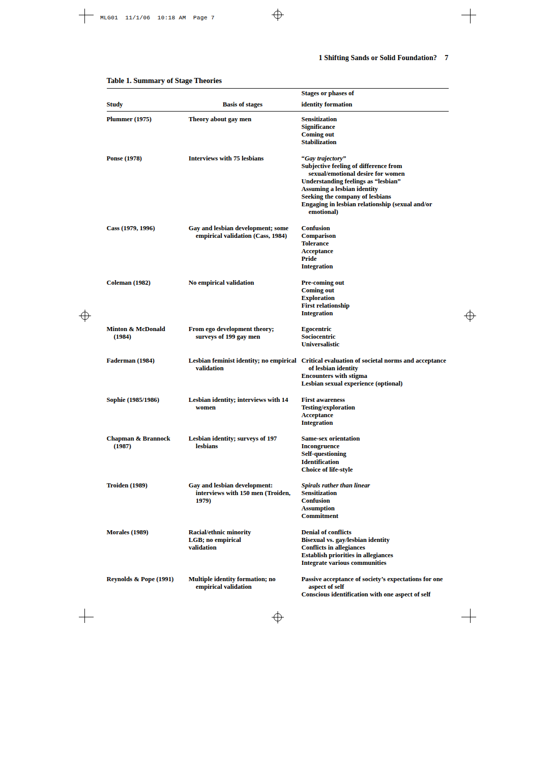MLG01 11/1/06 10:18 AM Page 7
1 Shifting Sands or Solid Foundation?7
Table 1. Summary of Stage Theories
| | | Stages or phases of |
| --- | --- | --- |
| Study | Basis of stages | identity formation |
| Plummer (1975) | Theory about gay men | Sensitization Significance Coming out Stabilization |
| Ponse (1978) | Interviews with 75 lesbians | “ Gay trajectory ” Subjective feeling of difference from sexual/emotional desire for women Understanding feelings as “lesbian” Assuming a lesbian identity Seeking the company of lesbians Engaging in lesbian relationship (sexual and/or emotional) |
| Cass (1979, 1996) | Gay and lesbian development; some empirical validation (Cass, 1984) | Confusion Comparison Tolerance Acceptance Pride Integration |
| Coleman (1982) | No empirical validation | Pre-coming out Coming out Exploration First relationship Integration |
| Minton & McDonald (1984) | From ego development theory; surveys of 199 gay men | Egocentric Sociocentric Universalistic |
| Faderman (1984) | Lesbian feminist identity; no empirical validation | Critical evaluation of societal norms and acceptance of lesbian identity Encounters with stigma Lesbian sexual experience (optional) |
| Sophie (1985/1986) | Lesbian identity; interviews with 14 women | First awareness Testing/exploration Acceptance Integration |
| Chapman & Brannock (1987) | Lesbian identity; surveys of 197 lesbians | Same-sex orientation Incongruence Self-questioning Identification Choice of life-style |
| Troiden (1989) | Gay and lesbian development: interviews with 150 men (Troiden, 1979) | Spirals rather than linear Sensitization Confusion Assumption Commitment |
| Morales (1989) | Racial/ethnic minority LGB; no empirical validation | Denial of conflicts Bisexual vs. gay/lesbian identity Conflicts in allegiances Establish priorities in allegiances Integrate various communities |
| Reynolds & Pope (1991) | Multiple identity formation; no empirical validation | Passive acceptance of society’s expectations for one aspect of self Conscious identification with one aspect of self |